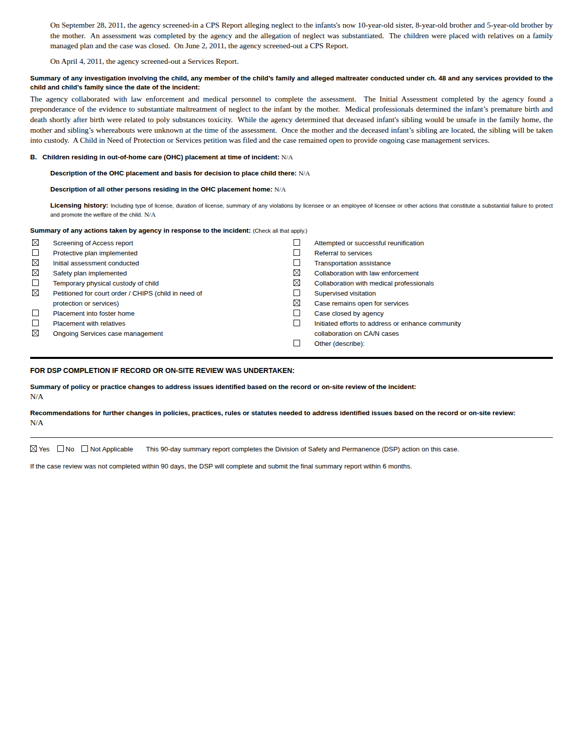On September 28, 2011, the agency screened-in a CPS Report alleging neglect to the infants's now 10-year-old sister, 8-year-old brother and 5-year-old brother by the mother. An assessment was completed by the agency and the allegation of neglect was substantiated. The children were placed with relatives on a family managed plan and the case was closed. On June 2, 2011, the agency screened-out a CPS Report.
On April 4, 2011, the agency screened-out a Services Report.
Summary of any investigation involving the child, any member of the child’s family and alleged maltreater conducted under ch. 48 and any services provided to the child and child’s family since the date of the incident:
The agency collaborated with law enforcement and medical personnel to complete the assessment. The Initial Assessment completed by the agency found a preponderance of the evidence to substantiate maltreatment of neglect to the infant by the mother. Medical professionals determined the infant’s premature birth and death shortly after birth were related to poly substances toxicity. While the agency determined that deceased infant's sibling would be unsafe in the family home, the mother and sibling’s whereabouts were unknown at the time of the assessment. Once the mother and the deceased infant’s sibling are located, the sibling will be taken into custody. A Child in Need of Protection or Services petition was filed and the case remained open to provide ongoing case management services.
B. Children residing in out-of-home care (OHC) placement at time of incident: N/A
Description of the OHC placement and basis for decision to place child there: N/A
Description of all other persons residing in the OHC placement home: N/A
Licensing history: Including type of license, duration of license, summary of any violations by licensee or an employee of licensee or other actions that constitute a substantial failure to protect and promote the welfare of the child. N/A
Summary of any actions taken by agency in response to the incident: (Check all that apply.)
| | Screening of Access report | | Attempted or successful reunification |
| | Protective plan implemented | | Referral to services |
| | Initial assessment conducted | | Transportation assistance |
| | Safety plan implemented | | Collaboration with law enforcement |
| | Temporary physical custody of child | | Collaboration with medical professionals |
| | Petitioned for court order / CHIPS (child in need of | | Supervised visitation |
| | protection or services) | | Case remains open for services |
| | Placement into foster home | | Case closed by agency |
| | Placement with relatives | | Initiated efforts to address or enhance community |
| | Ongoing Services case management | | collaboration on CA/N cases |
| | | | Other (describe): |
FOR DSP COMPLETION IF RECORD OR ON-SITE REVIEW WAS UNDERTAKEN:
Summary of policy or practice changes to address issues identified based on the record or on-site review of the incident:
N/A
Recommendations for further changes in policies, practices, rules or statutes needed to address identified issues based on the record or on-site review:
N/A
Yes No Not Applicable This 90-day summary report completes the Division of Safety and Permanence (DSP) action on this case.
If the case review was not completed within 90 days, the DSP will complete and submit the final summary report within 6 months.